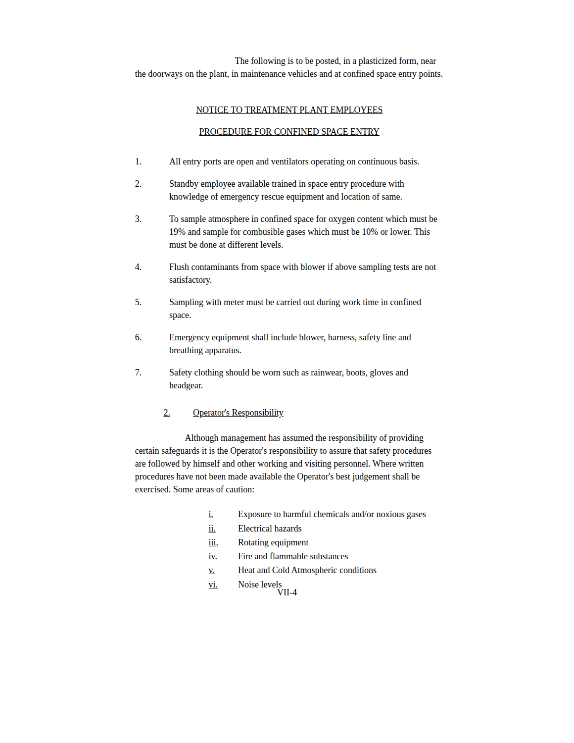The following is to be posted, in a plasticized form, near the doorways on the plant, in maintenance vehicles and at confined space entry points.
NOTICE TO TREATMENT PLANT EMPLOYEES
PROCEDURE FOR CONFINED SPACE ENTRY
1. All entry ports are open and ventilators operating on continuous basis.
2. Standby employee available trained in space entry procedure with knowledge of emergency rescue equipment and location of same.
3. To sample atmosphere in confined space for oxygen content which must be 19% and sample for combusible gases which must be 10% or lower. This must be done at different levels.
4. Flush contaminants from space with blower if above sampling tests are not satisfactory.
5. Sampling with meter must be carried out during work time in confined space.
6. Emergency equipment shall include blower, harness, safety line and breathing apparatus.
7. Safety clothing should be worn such as rainwear, boots, gloves and headgear.
2. Operator's Responsibility
Although management has assumed the responsibility of providing certain safeguards it is the Operator's responsibility to assure that safety procedures are followed by himself and other working and visiting personnel. Where written procedures have not been made available the Operator's best judgement shall be exercised. Some areas of caution:
| i. | Exposure to harmful chemicals and/or noxious gases |
| ii. | Electrical hazards |
| iii. | Rotating equipment |
| iv. | Fire and flammable substances |
| v. | Heat and Cold Atmospheric conditions |
| vi. | Noise levels |
VII-4